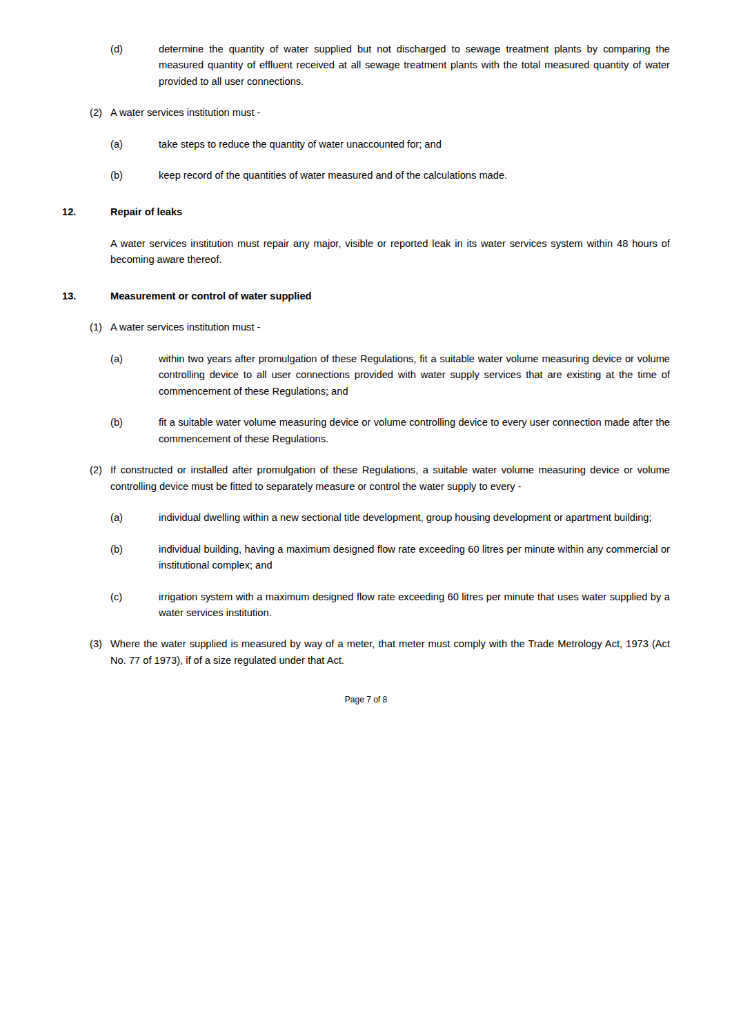(d)
determine the quantity of water supplied but not discharged to sewage treatment plants by comparing the measured quantity of effluent received at all sewage treatment plants with the total measured quantity of water provided to all user connections.
(2)
A water services institution must -
(a)
take steps to reduce the quantity of water unaccounted for; and
(b)
keep record of the quantities of water measured and of the calculations made.
12.
Repair of leaks
A water services institution must repair any major, visible or reported leak in its water services system within 48 hours of becoming aware thereof.
13.
Measurement or control of water supplied
(1)
A water services institution must -
(a)
within two years after promulgation of these Regulations, fit a suitable water volume measuring device or volume controlling device to all user connections provided with water supply services that are existing at the time of commencement of these Regulations; and
(b)
fit a suitable water volume measuring device or volume controlling device to every user connection made after the commencement of these Regulations.
(2)
If constructed or installed after promulgation of these Regulations, a suitable water volume measuring device or volume controlling device must be fitted to separately measure or control the water supply to every -
(a)
individual dwelling within a new sectional title development, group housing development or apartment building;
(b)
individual building, having a maximum designed flow rate exceeding 60 litres per minute within any commercial or institutional complex; and
(c)
irrigation system with a maximum designed flow rate exceeding 60 litres per minute that uses water supplied by a water services institution.
(3)
Where the water supplied is measured by way of a meter, that meter must comply with the Trade Metrology Act, 1973 (Act No. 77 of 1973), if of a size regulated under that Act.
Page 7 of 8